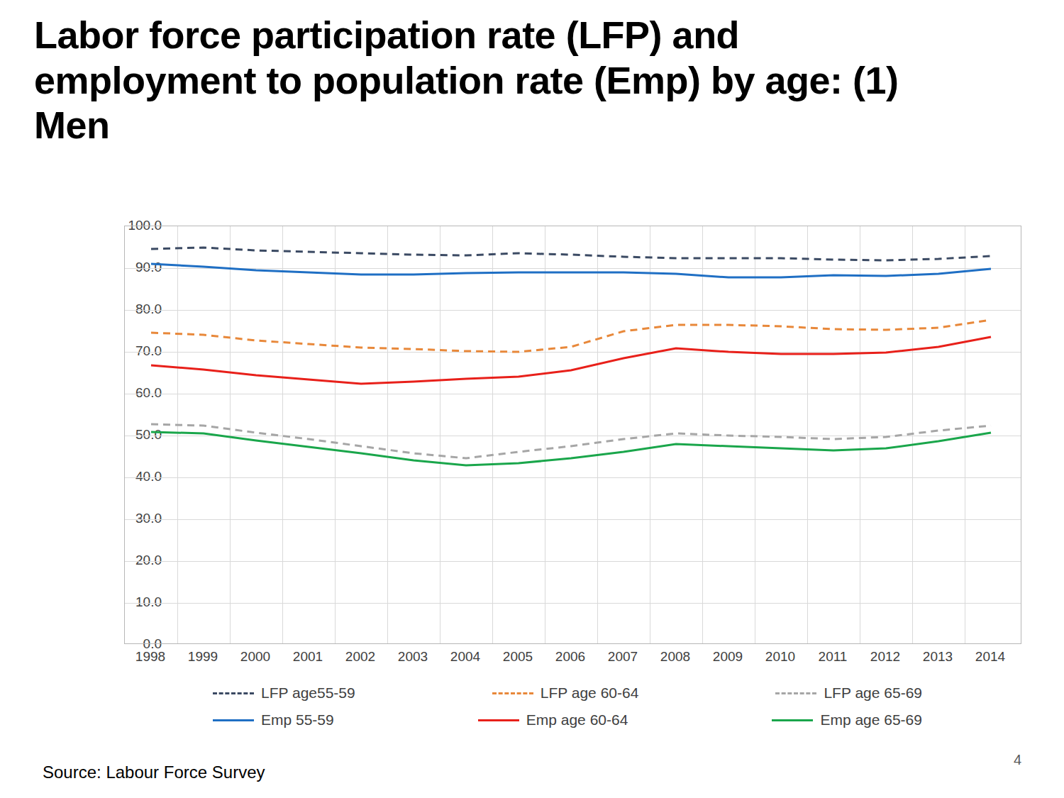Labor force participation rate (LFP) and employment to population rate (Emp) by age: (1) Men
100.0
90.0
80.0
70.0
60.0
50.0
40.0
30.0
20.0
10.0
0.0
1998
1999
2000
2001
2002
2003
2004
2005
2006
2007
2008
2009
2010
2011
2012
2013
2014
LFP age55-59
LFP age 60-64
LFP age 65-69
Emp 55-59
Emp age 60-64
Emp age 65-69
Source: Labour Force Survey
4